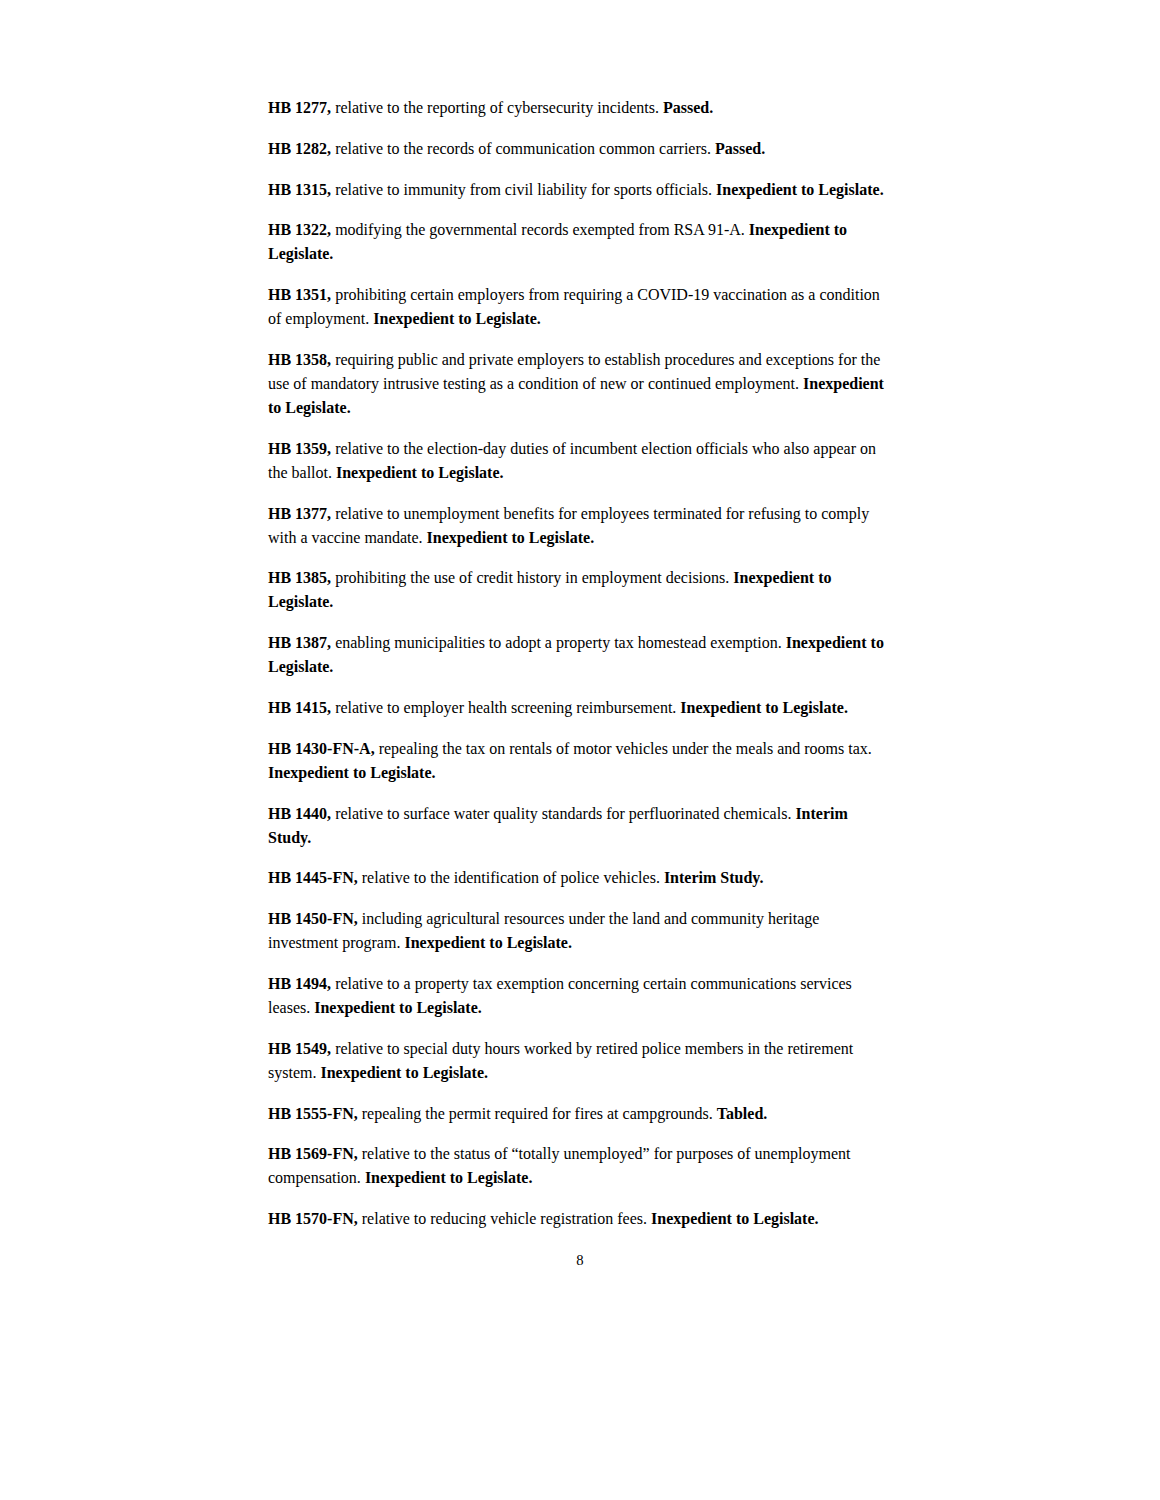HB 1277, relative to the reporting of cybersecurity incidents. Passed.
HB 1282, relative to the records of communication common carriers. Passed.
HB 1315, relative to immunity from civil liability for sports officials. Inexpedient to Legislate.
HB 1322, modifying the governmental records exempted from RSA 91-A. Inexpedient to Legislate.
HB 1351, prohibiting certain employers from requiring a COVID-19 vaccination as a condition of employment. Inexpedient to Legislate.
HB 1358, requiring public and private employers to establish procedures and exceptions for the use of mandatory intrusive testing as a condition of new or continued employment. Inexpedient to Legislate.
HB 1359, relative to the election-day duties of incumbent election officials who also appear on the ballot. Inexpedient to Legislate.
HB 1377, relative to unemployment benefits for employees terminated for refusing to comply with a vaccine mandate. Inexpedient to Legislate.
HB 1385, prohibiting the use of credit history in employment decisions. Inexpedient to Legislate.
HB 1387, enabling municipalities to adopt a property tax homestead exemption. Inexpedient to Legislate.
HB 1415, relative to employer health screening reimbursement. Inexpedient to Legislate.
HB 1430-FN-A, repealing the tax on rentals of motor vehicles under the meals and rooms tax. Inexpedient to Legislate.
HB 1440, relative to surface water quality standards for perfluorinated chemicals. Interim Study.
HB 1445-FN, relative to the identification of police vehicles. Interim Study.
HB 1450-FN, including agricultural resources under the land and community heritage investment program. Inexpedient to Legislate.
HB 1494, relative to a property tax exemption concerning certain communications services leases. Inexpedient to Legislate.
HB 1549, relative to special duty hours worked by retired police members in the retirement system. Inexpedient to Legislate.
HB 1555-FN, repealing the permit required for fires at campgrounds. Tabled.
HB 1569-FN, relative to the status of “totally unemployed” for purposes of unemployment compensation. Inexpedient to Legislate.
HB 1570-FN, relative to reducing vehicle registration fees. Inexpedient to Legislate.
8